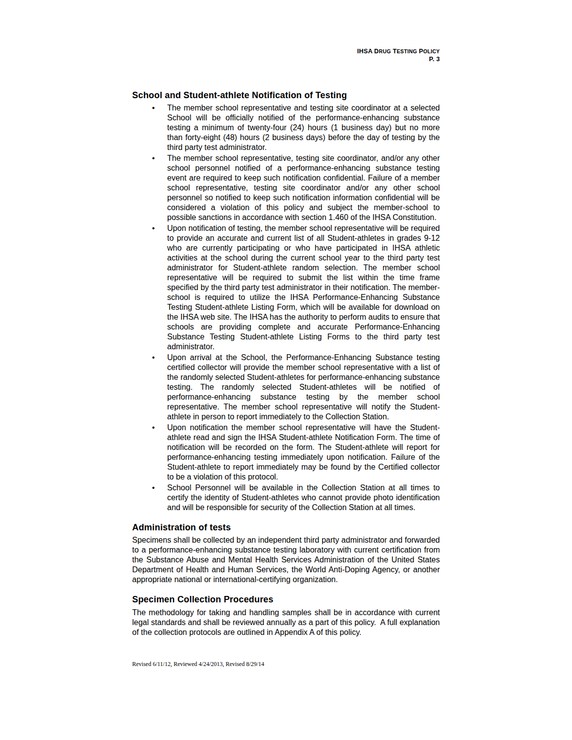IHSA DRUG TESTING POLICY
P. 3
School and Student-athlete Notification of Testing
The member school representative and testing site coordinator at a selected School will be officially notified of the performance-enhancing substance testing a minimum of twenty-four (24) hours (1 business day) but no more than forty-eight (48) hours (2 business days) before the day of testing by the third party test administrator.
The member school representative, testing site coordinator, and/or any other school personnel notified of a performance-enhancing substance testing event are required to keep such notification confidential. Failure of a member school representative, testing site coordinator and/or any other school personnel so notified to keep such notification information confidential will be considered a violation of this policy and subject the member-school to possible sanctions in accordance with section 1.460 of the IHSA Constitution.
Upon notification of testing, the member school representative will be required to provide an accurate and current list of all Student-athletes in grades 9-12 who are currently participating or who have participated in IHSA athletic activities at the school during the current school year to the third party test administrator for Student-athlete random selection. The member school representative will be required to submit the list within the time frame specified by the third party test administrator in their notification. The member-school is required to utilize the IHSA Performance-Enhancing Substance Testing Student-athlete Listing Form, which will be available for download on the IHSA web site. The IHSA has the authority to perform audits to ensure that schools are providing complete and accurate Performance-Enhancing Substance Testing Student-athlete Listing Forms to the third party test administrator.
Upon arrival at the School, the Performance-Enhancing Substance testing certified collector will provide the member school representative with a list of the randomly selected Student-athletes for performance-enhancing substance testing. The randomly selected Student-athletes will be notified of performance-enhancing substance testing by the member school representative. The member school representative will notify the Student-athlete in person to report immediately to the Collection Station.
Upon notification the member school representative will have the Student-athlete read and sign the IHSA Student-athlete Notification Form. The time of notification will be recorded on the form. The Student-athlete will report for performance-enhancing testing immediately upon notification. Failure of the Student-athlete to report immediately may be found by the Certified collector to be a violation of this protocol.
School Personnel will be available in the Collection Station at all times to certify the identity of Student-athletes who cannot provide photo identification and will be responsible for security of the Collection Station at all times.
Administration of tests
Specimens shall be collected by an independent third party administrator and forwarded to a performance-enhancing substance testing laboratory with current certification from the Substance Abuse and Mental Health Services Administration of the United States Department of Health and Human Services, the World Anti-Doping Agency, or another appropriate national or international-certifying organization.
Specimen Collection Procedures
The methodology for taking and handling samples shall be in accordance with current legal standards and shall be reviewed annually as a part of this policy. A full explanation of the collection protocols are outlined in Appendix A of this policy.
Revised 6/11/12, Reviewed 4/24/2013, Revised 8/29/14